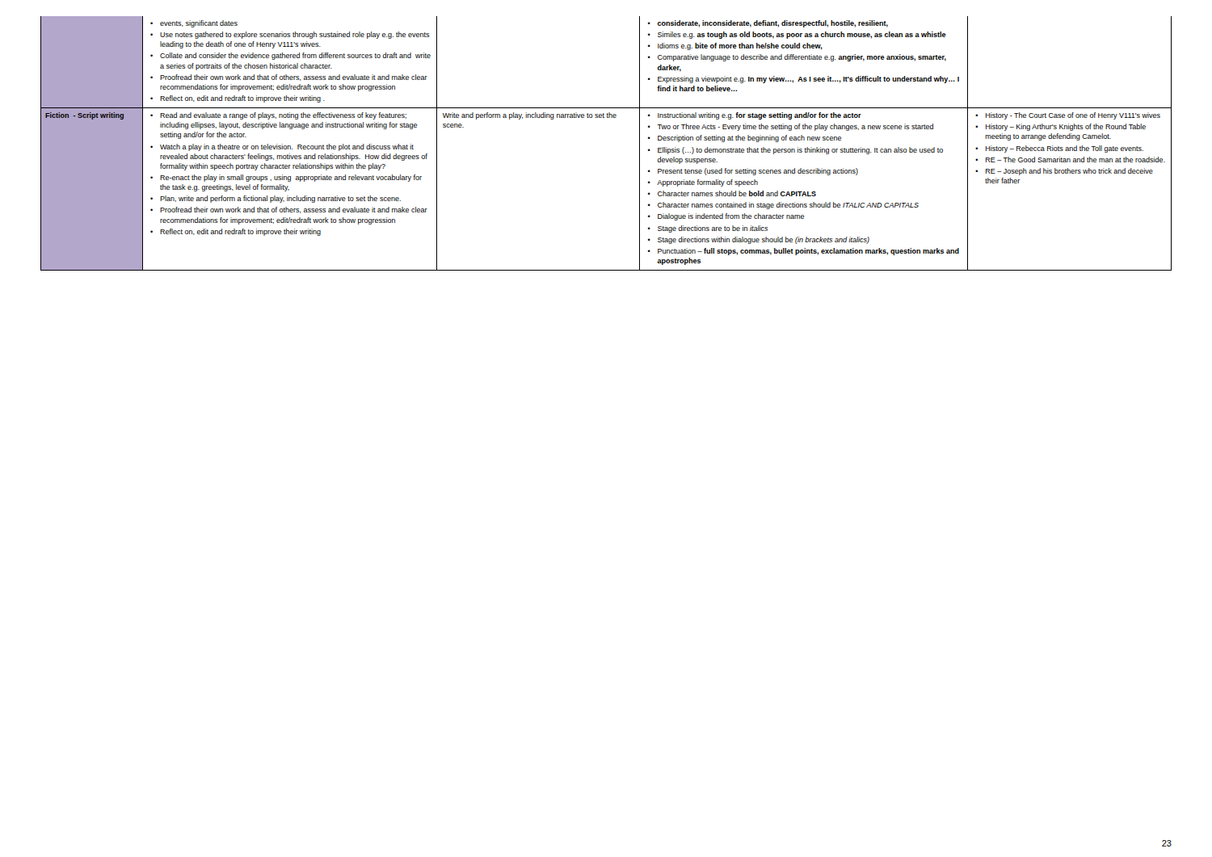| | events, significant dates Use notes gathered to explore scenarios through sustained role play e.g. the events leading to the death of one of Henry V111's wives. Collate and consider the evidence gathered from different sources to draft and write a series of portraits of the chosen historical character. Proofread their own work and that of others, assess and evaluate it and make clear recommendations for improvement; edit/redraft work to show progression Reflect on, edit and redraft to improve their writing . | | considerate, inconsiderate, defiant, disrespectful, hostile, resilient, Similes e.g. as tough as old boots, as poor as a church mouse, as clean as a whistle Idioms e.g. bite of more than he/she could chew, Comparative language to describe and differentiate e.g. angrier, more anxious, smarter, darker, Expressing a viewpoint e.g. In my view…, As I see it…, It's difficult to understand why… I find it hard to believe… | |
| Fiction - Script writing | Read and evaluate a range of plays, noting the effectiveness of key features; including ellipses, layout, descriptive language and instructional writing for stage setting and/or for the actor. Watch a play in a theatre or on television. Recount the plot and discuss what it revealed about characters' feelings, motives and relationships. How did degrees of formality within speech portray character relationships within the play? Re-enact the play in small groups , using appropriate and relevant vocabulary for the task e.g. greetings, level of formality, Plan, write and perform a fictional play, including narrative to set the scene. Proofread their own work and that of others, assess and evaluate it and make clear recommendations for improvement; edit/redraft work to show progression Reflect on, edit and redraft to improve their writing | Write and perform a play, including narrative to set the scene. | Instructional writing e.g. for stage setting and/or for the actor Two or Three Acts - Every time the setting of the play changes, a new scene is started Description of setting at the beginning of each new scene Ellipsis (…) to demonstrate that the person is thinking or stuttering. It can also be used to develop suspense. Present tense (used for setting scenes and describing actions) Appropriate formality of speech Character names should be bold and CAPITALS Character names contained in stage directions should be ITALIC AND CAPITALS Dialogue is indented from the character name Stage directions are to be in italics Stage directions within dialogue should be (in brackets and italics) Punctuation – full stops, commas, bullet points, exclamation marks, question marks and apostrophes | History - The Court Case of one of Henry V111's wives History – King Arthur's Knights of the Round Table meeting to arrange defending Camelot. History – Rebecca Riots and the Toll gate events. RE – The Good Samaritan and the man at the roadside. RE – Joseph and his brothers who trick and deceive their father |
23